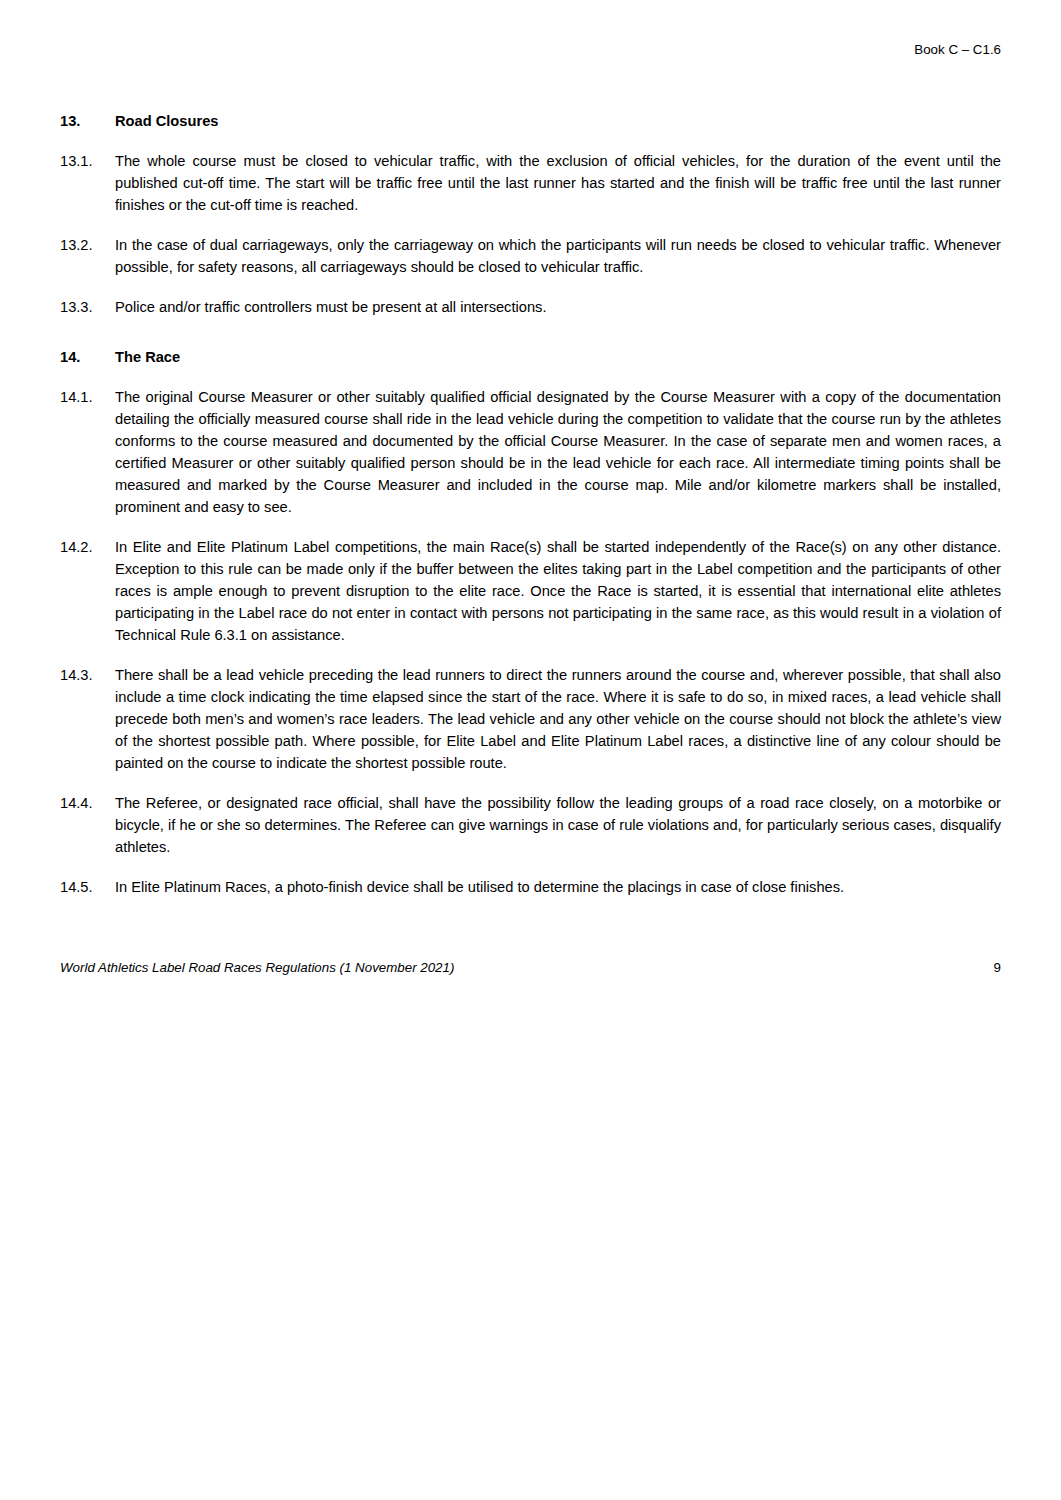Book C – C1.6
13. Road Closures
13.1. The whole course must be closed to vehicular traffic, with the exclusion of official vehicles, for the duration of the event until the published cut-off time. The start will be traffic free until the last runner has started and the finish will be traffic free until the last runner finishes or the cut-off time is reached.
13.2. In the case of dual carriageways, only the carriageway on which the participants will run needs be closed to vehicular traffic. Whenever possible, for safety reasons, all carriageways should be closed to vehicular traffic.
13.3. Police and/or traffic controllers must be present at all intersections.
14. The Race
14.1. The original Course Measurer or other suitably qualified official designated by the Course Measurer with a copy of the documentation detailing the officially measured course shall ride in the lead vehicle during the competition to validate that the course run by the athletes conforms to the course measured and documented by the official Course Measurer. In the case of separate men and women races, a certified Measurer or other suitably qualified person should be in the lead vehicle for each race. All intermediate timing points shall be measured and marked by the Course Measurer and included in the course map. Mile and/or kilometre markers shall be installed, prominent and easy to see.
14.2. In Elite and Elite Platinum Label competitions, the main Race(s) shall be started independently of the Race(s) on any other distance. Exception to this rule can be made only if the buffer between the elites taking part in the Label competition and the participants of other races is ample enough to prevent disruption to the elite race. Once the Race is started, it is essential that international elite athletes participating in the Label race do not enter in contact with persons not participating in the same race, as this would result in a violation of Technical Rule 6.3.1 on assistance.
14.3. There shall be a lead vehicle preceding the lead runners to direct the runners around the course and, wherever possible, that shall also include a time clock indicating the time elapsed since the start of the race. Where it is safe to do so, in mixed races, a lead vehicle shall precede both men’s and women’s race leaders. The lead vehicle and any other vehicle on the course should not block the athlete’s view of the shortest possible path. Where possible, for Elite Label and Elite Platinum Label races, a distinctive line of any colour should be painted on the course to indicate the shortest possible route.
14.4. The Referee, or designated race official, shall have the possibility follow the leading groups of a road race closely, on a motorbike or bicycle, if he or she so determines. The Referee can give warnings in case of rule violations and, for particularly serious cases, disqualify athletes.
14.5. In Elite Platinum Races, a photo-finish device shall be utilised to determine the placings in case of close finishes.
World Athletics Label Road Races Regulations (1 November 2021) 9